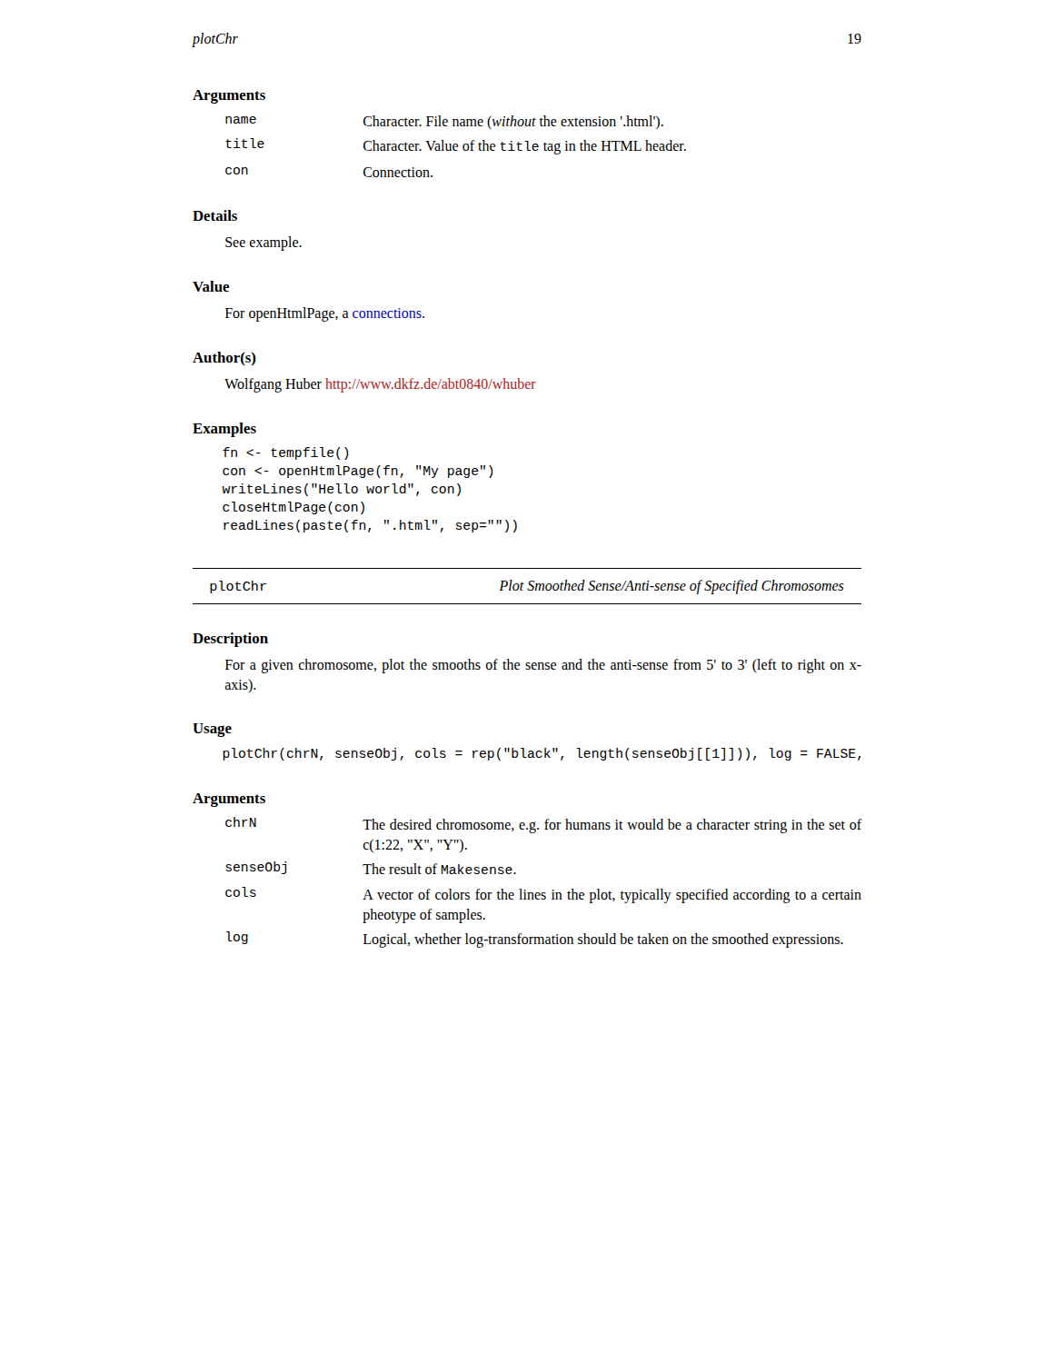plotChr 19
Arguments
name
Character. File name (without the extension '.html').
title
Character. Value of the title tag in the HTML header.
con
Connection.
Details
See example.
Value
For openHtmlPage, a connections.
Author(s)
Wolfgang Huber http://www.dkfz.de/abt0840/whuber
Examples
fn <- tempfile()
con <- openHtmlPage(fn, "My page")
writeLines("Hello world", con)
closeHtmlPage(con)
readLines(paste(fn, ".html", sep=""))
plotChr Plot Smoothed Sense/Anti-sense of Specified Chromosomes
Description
For a given chromosome, plot the smooths of the sense and the anti-sense from 5' to 3' (left to right on x-axis).
Usage
plotChr(chrN, senseObj, cols = rep("black", length(senseObj[[1]])), log = FALSE, xloc = c("equispaced",
Arguments
chrN
The desired chromosome, e.g. for humans it would be a character string in the set of c(1:22, "X", "Y").
senseObj
The result of Makesense.
cols
A vector of colors for the lines in the plot, typically specified according to a certain pheotype of samples.
log
Logical, whether log-transformation should be taken on the smoothed expressions.